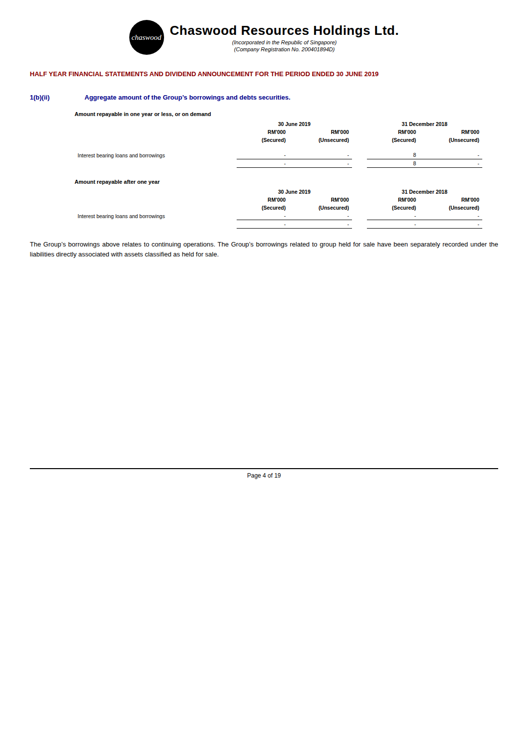chaswood
Chaswood Resources Holdings Ltd.
(Incorporated in the Republic of Singapore)
(Company Registration No. 200401894D)
HALF YEAR FINANCIAL STATEMENTS AND DIVIDEND ANNOUNCEMENT FOR THE PERIOD ENDED 30 JUNE 2019
1(b)(ii) Aggregate amount of the Group’s borrowings and debts securities.
Amount repayable in one year or less, or on demand
| | 30 June 2019 | | 31 December 2018 |
| | RM'000 | RM'000 | | RM'000 | RM'000 |
| | (Secured) | (Unsecured) | | (Secured) | (Unsecured) |
| Interest bearing loans and borrowings | - | - | | 8 | - |
| | - | - | | 8 | - |
Amount repayable after one year
| | 30 June 2019 | | 31 December 2018 |
| | RM'000 | RM'000 | | RM'000 | RM'000 |
| | (Secured) | (Unsecured) | | (Secured) | (Unsecured) |
| Interest bearing loans and borrowings | - | - | | - | - |
| | - | - | | - | - |
The Group’s borrowings above relates to continuing operations. The Group’s borrowings related to group held for sale have been separately recorded under the liabilities directly associated with assets classified as held for sale.
Page 4 of 19